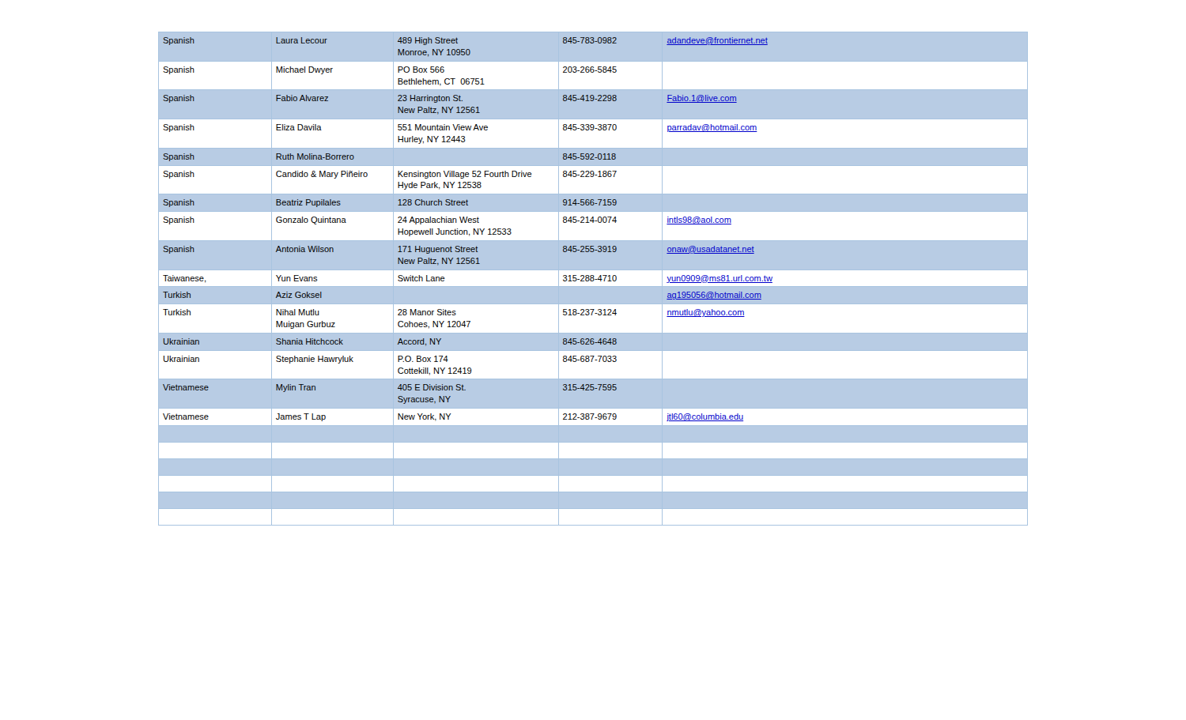| Spanish | Laura Lecour | 489 High Street Monroe, NY 10950 | 845-783-0982 | adandeve@frontiernet.net |
| Spanish | Michael Dwyer | PO Box 566 Bethlehem, CT 06751 | 203-266-5845 | |
| Spanish | Fabio Alvarez | 23 Harrington St. New Paltz, NY 12561 | 845-419-2298 | Fabio.1@live.com |
| Spanish | Eliza Davila | 551 Mountain View Ave Hurley, NY 12443 | 845-339-3870 | parradav@hotmail.com |
| Spanish | Ruth Molina-Borrero | | 845-592-0118 | |
| Spanish | Candido & Mary Piñeiro | Kensington Village 52 Fourth Drive Hyde Park, NY 12538 | 845-229-1867 | |
| Spanish | Beatriz Pupilales | 128 Church Street | 914-566-7159 | |
| Spanish | Gonzalo Quintana | 24 Appalachian West Hopewell Junction, NY 12533 | 845-214-0074 | intls98@aol.com |
| Spanish | Antonia Wilson | 171 Huguenot Street New Paltz, NY 12561 | 845-255-3919 | onaw@usadatanet.net |
| Taiwanese, | Yun Evans | Switch Lane | 315-288-4710 | yun0909@ms81.url.com.tw |
| Turkish | Aziz Goksel | | | ag195056@hotmail.com |
| Turkish | Nihal Mutlu Muigan Gurbuz | 28 Manor Sites Cohoes, NY 12047 | 518-237-3124 | nmutlu@yahoo.com |
| Ukrainian | Shania Hitchcock | Accord, NY | 845-626-4648 | |
| Ukrainian | Stephanie Hawryluk | P.O. Box 174 Cottekill, NY 12419 | 845-687-7033 | |
| Vietnamese | Mylin Tran | 405 E Division St. Syracuse, NY | 315-425-7595 | |
| Vietnamese | James T Lap | New York, NY | 212-387-9679 | jtl60@columbia.edu |